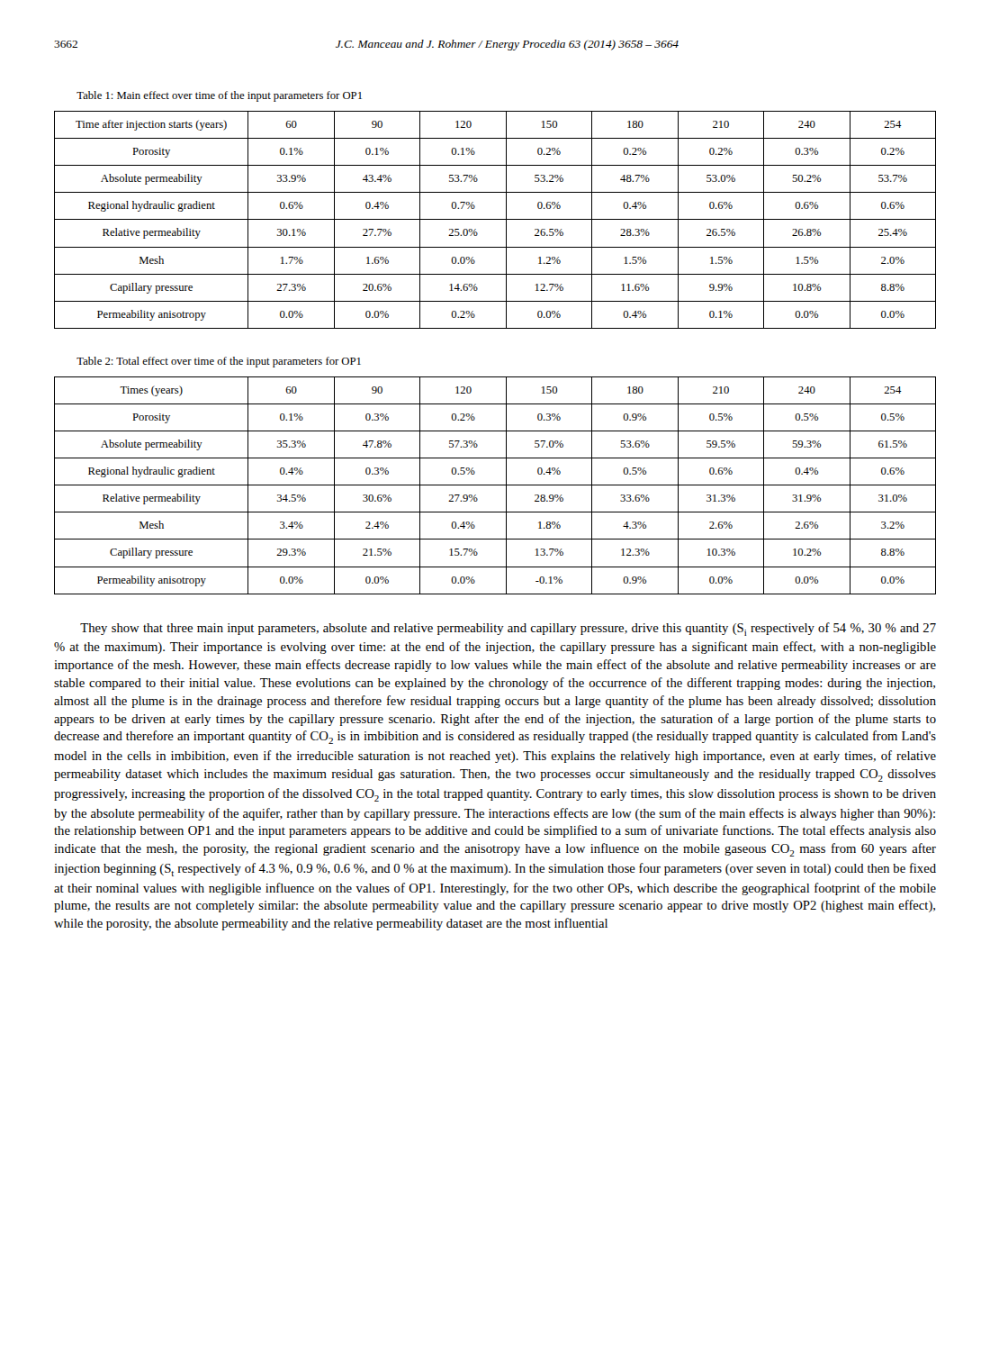3662
J.C. Manceau and J. Rohmer / Energy Procedia 63 (2014) 3658 – 3664
Table 1: Main effect over time of the input parameters for OP1
| Time after injection starts (years) | 60 | 90 | 120 | 150 | 180 | 210 | 240 | 254 |
| Porosity | 0.1% | 0.1% | 0.1% | 0.2% | 0.2% | 0.2% | 0.3% | 0.2% |
| Absolute permeability | 33.9% | 43.4% | 53.7% | 53.2% | 48.7% | 53.0% | 50.2% | 53.7% |
| Regional hydraulic gradient | 0.6% | 0.4% | 0.7% | 0.6% | 0.4% | 0.6% | 0.6% | 0.6% |
| Relative permeability | 30.1% | 27.7% | 25.0% | 26.5% | 28.3% | 26.5% | 26.8% | 25.4% |
| Mesh | 1.7% | 1.6% | 0.0% | 1.2% | 1.5% | 1.5% | 1.5% | 2.0% |
| Capillary pressure | 27.3% | 20.6% | 14.6% | 12.7% | 11.6% | 9.9% | 10.8% | 8.8% |
| Permeability anisotropy | 0.0% | 0.0% | 0.2% | 0.0% | 0.4% | 0.1% | 0.0% | 0.0% |
Table 2: Total effect over time of the input parameters for OP1
| Times (years) | 60 | 90 | 120 | 150 | 180 | 210 | 240 | 254 |
| Porosity | 0.1% | 0.3% | 0.2% | 0.3% | 0.9% | 0.5% | 0.5% | 0.5% |
| Absolute permeability | 35.3% | 47.8% | 57.3% | 57.0% | 53.6% | 59.5% | 59.3% | 61.5% |
| Regional hydraulic gradient | 0.4% | 0.3% | 0.5% | 0.4% | 0.5% | 0.6% | 0.4% | 0.6% |
| Relative permeability | 34.5% | 30.6% | 27.9% | 28.9% | 33.6% | 31.3% | 31.9% | 31.0% |
| Mesh | 3.4% | 2.4% | 0.4% | 1.8% | 4.3% | 2.6% | 2.6% | 3.2% |
| Capillary pressure | 29.3% | 21.5% | 15.7% | 13.7% | 12.3% | 10.3% | 10.2% | 8.8% |
| Permeability anisotropy | 0.0% | 0.0% | 0.0% | -0.1% | 0.9% | 0.0% | 0.0% | 0.0% |
They show that three main input parameters, absolute and relative permeability and capillary pressure, drive this quantity (Si respectively of 54 %, 30 % and 27 % at the maximum). Their importance is evolving over time: at the end of the injection, the capillary pressure has a significant main effect, with a non-negligible importance of the mesh. However, these main effects decrease rapidly to low values while the main effect of the absolute and relative permeability increases or are stable compared to their initial value. These evolutions can be explained by the chronology of the occurrence of the different trapping modes: during the injection, almost all the plume is in the drainage process and therefore few residual trapping occurs but a large quantity of the plume has been already dissolved; dissolution appears to be driven at early times by the capillary pressure scenario. Right after the end of the injection, the saturation of a large portion of the plume starts to decrease and therefore an important quantity of CO2 is in imbibition and is considered as residually trapped (the residually trapped quantity is calculated from Land's model in the cells in imbibition, even if the irreducible saturation is not reached yet). This explains the relatively high importance, even at early times, of relative permeability dataset which includes the maximum residual gas saturation. Then, the two processes occur simultaneously and the residually trapped CO2 dissolves progressively, increasing the proportion of the dissolved CO2 in the total trapped quantity. Contrary to early times, this slow dissolution process is shown to be driven by the absolute permeability of the aquifer, rather than by capillary pressure. The interactions effects are low (the sum of the main effects is always higher than 90%): the relationship between OP1 and the input parameters appears to be additive and could be simplified to a sum of univariate functions. The total effects analysis also indicate that the mesh, the porosity, the regional gradient scenario and the anisotropy have a low influence on the mobile gaseous CO2 mass from 60 years after injection beginning (St respectively of 4.3 %, 0.9 %, 0.6 %, and 0 % at the maximum). In the simulation those four parameters (over seven in total) could then be fixed at their nominal values with negligible influence on the values of OP1. Interestingly, for the two other OPs, which describe the geographical footprint of the mobile plume, the results are not completely similar: the absolute permeability value and the capillary pressure scenario appear to drive mostly OP2 (highest main effect), while the porosity, the absolute permeability and the relative permeability dataset are the most influential